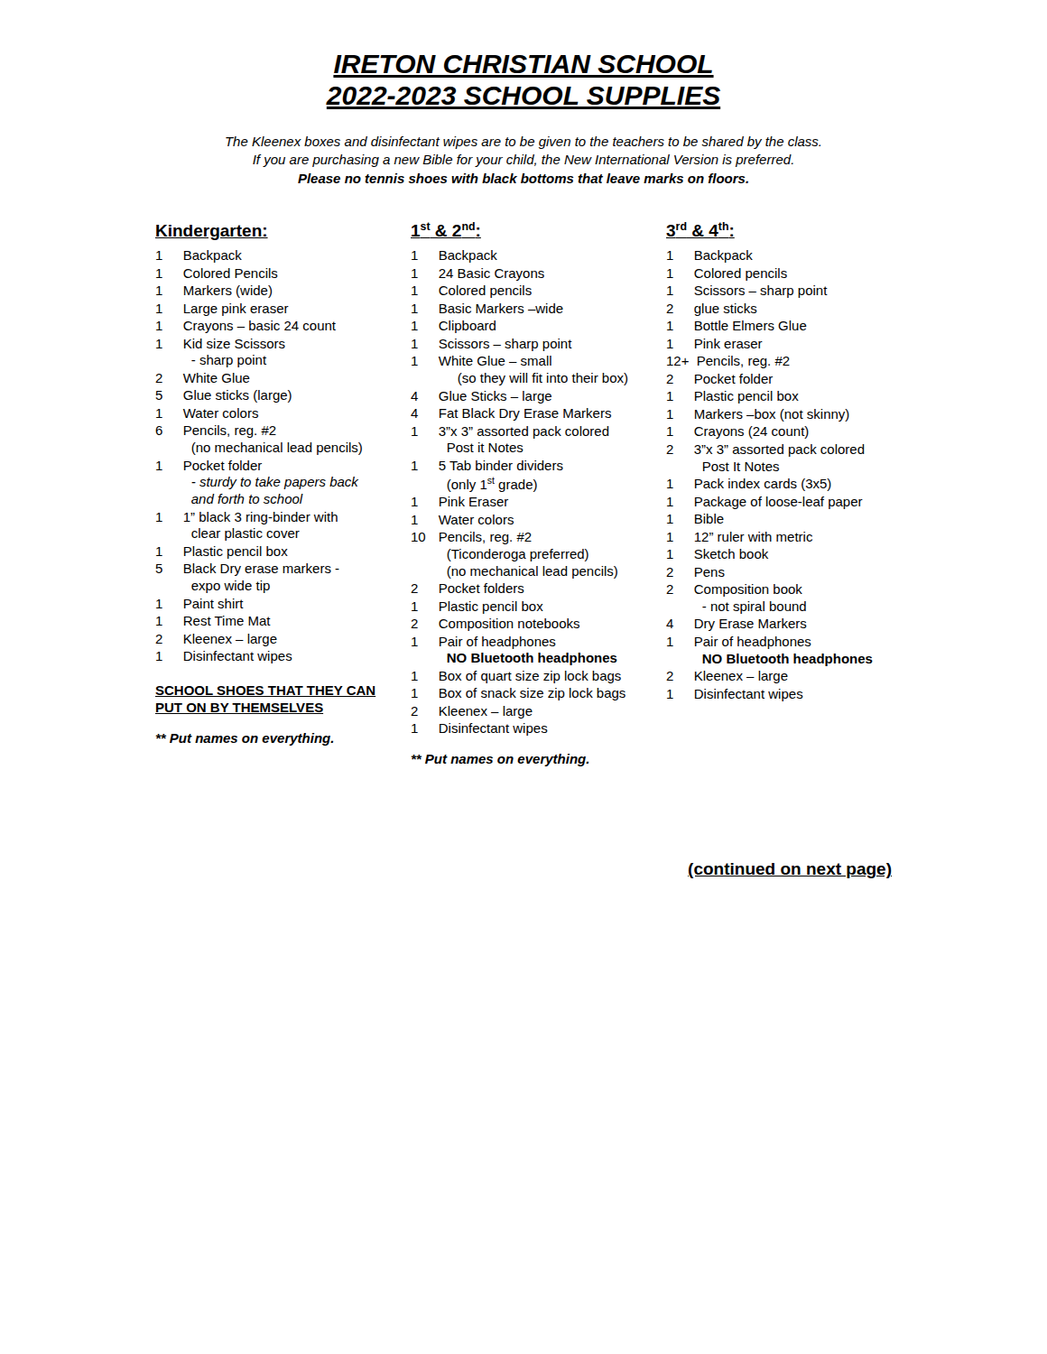IRETON CHRISTIAN SCHOOL
2022-2023 SCHOOL SUPPLIES
The Kleenex boxes and disinfectant wipes are to be given to the teachers to be shared by the class.
If you are purchasing a new Bible for your child, the New International Version is preferred.
Please no tennis shoes with black bottoms that leave marks on floors.
Kindergarten:
1 Backpack
1 Colored Pencils
1 Markers (wide)
1 Large pink eraser
1 Crayons – basic 24 count
1 Kid size Scissors- sharp point
2 White Glue
5 Glue sticks (large)
1 Water colors
6 Pencils, reg. #2(no mechanical lead pencils)
1 Pocket folder- sturdy to take papers back and forth to school
11” black 3 ring-binder withclear plastic cover
1 Plastic pencil box
5 Black Dry erase markers -expo wide tip
1 Paint shirt
1 Rest Time Mat
2 Kleenex – large
1 Disinfectant wipes
SCHOOL SHOES THAT THEY CAN PUT ON BY THEMSELVES
** Put names on everything.
1st & 2nd:
1 Backpack
124 Basic Crayons
1 Colored pencils
1 Basic Markers –wide
1 Clipboard
1 Scissors – sharp point
1 White Glue – small(so they will fit into their box)
4 Glue Sticks – large
4 Fat Black Dry Erase Markers
13”x 3” assorted pack coloredPost it Notes
15 Tab binder dividers(only 1st grade)
1 Pink Eraser
1 Water colors
10 Pencils, reg. #2(Ticonderoga preferred)(no mechanical lead pencils)
2 Pocket folders
1 Plastic pencil box
2 Composition notebooks
1 Pair of headphonesNO Bluetooth headphones
1 Box of quart size zip lock bags
1 Box of snack size zip lock bags
2 Kleenex – large
1 Disinfectant wipes
** Put names on everything.
3rd & 4th:
1 Backpack
1 Colored pencils
1 Scissors – sharp point
2 glue sticks
1 Bottle Elmers Glue
1 Pink eraser
12+Pencils, reg. #2
2 Pocket folder
1 Plastic pencil box
1 Markers –box (not skinny)
1 Crayons (24 count)
23”x 3” assorted pack coloredPost It Notes
1 Pack index cards (3x5)
1 Package of loose-leaf paper
1 Bible
112” ruler with metric
1 Sketch book
2 Pens
2 Composition book- not spiral bound
4 Dry Erase Markers
1 Pair of headphonesNO Bluetooth headphones
2 Kleenex – large
1 Disinfectant wipes
(continued on next page)